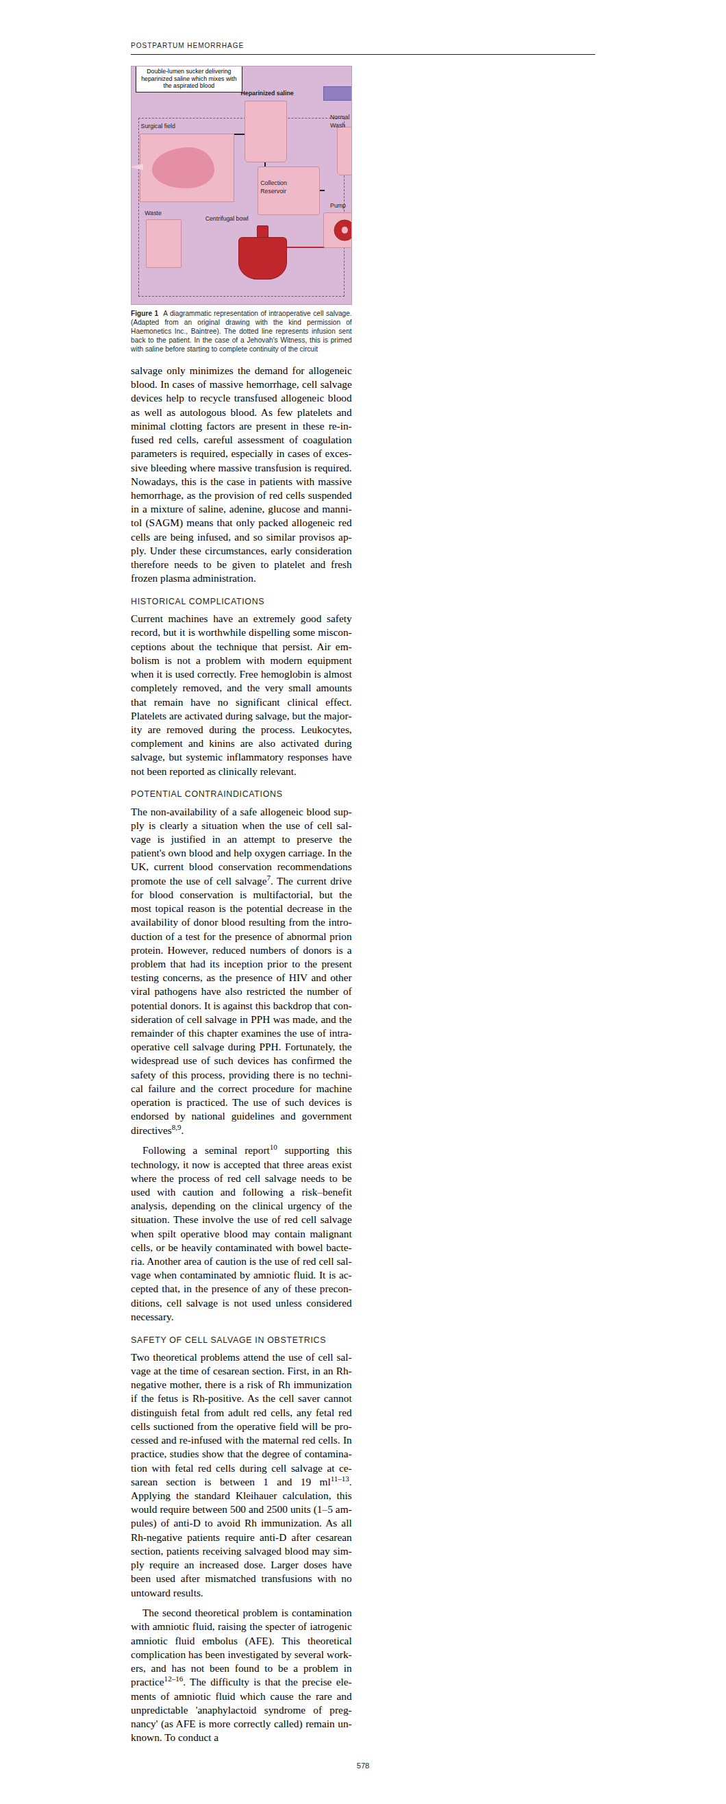POSTPARTUM HEMORRHAGE
Double-lumen sucker delivering heparinized saline which mixes with the aspirated blood
Surgical field
Heparinized saline
Normal Saline
Wash
Reinfusion
bag
Collection
Reservoir
Pump
Waste
Centrifugal bowl
Figure 1 A diagrammatic representation of intraoperative cell salvage. (Adapted from an original drawing with the kind permission of Haemonetics Inc., Baintree). The dotted line represents infusion sent back to the patient. In the case of a Jehovah's Witness, this is primed with saline before starting to complete continuity of the circuit
salvage only minimizes the demand for allogeneic blood. In cases of massive hemorrhage, cell salvage devices help to recycle transfused allogeneic blood as well as autologous blood. As few platelets and minimal clotting factors are present in these re-infused red cells, careful assessment of coagulation parameters is required, especially in cases of excessive bleeding where massive transfusion is required. Nowadays, this is the case in patients with massive hemorrhage, as the provision of red cells suspended in a mixture of saline, adenine, glucose and mannitol (SAGM) means that only packed allogeneic red cells are being infused, and so similar provisos apply. Under these circumstances, early consideration therefore needs to be given to platelet and fresh frozen plasma administration.
Historical complications
Current machines have an extremely good safety record, but it is worthwhile dispelling some misconceptions about the technique that persist. Air embolism is not a problem with modern equipment when it is used correctly. Free hemoglobin is almost completely removed, and the very small amounts that remain have no significant clinical effect. Platelets are activated during salvage, but the majority are removed during the process. Leukocytes, complement and kinins are also activated during salvage, but systemic inflammatory responses have not been reported as clinically relevant.
Potential contraindications
The non-availability of a safe allogeneic blood supply is clearly a situation when the use of cell salvage is justified in an attempt to preserve the patient's own blood and help oxygen carriage. In the UK, current blood conservation recommendations promote the use of cell salvage7. The current drive for blood conservation is multifactorial, but the most topical reason is the potential decrease in the availability of donor blood resulting from the introduction of a test for the presence of abnormal prion protein. However, reduced numbers of donors is a problem that had its inception prior to the present testing concerns, as the presence of HIV and other viral pathogens have also restricted the number of potential donors. It is against this backdrop that consideration of cell salvage in PPH was made, and the remainder of this chapter examines the use of intraoperative cell salvage during PPH. Fortunately, the widespread use of such devices has confirmed the safety of this process, providing there is no technical failure and the correct procedure for machine operation is practiced. The use of such devices is endorsed by national guidelines and government directives8,9.
Following a seminal report10 supporting this technology, it now is accepted that three areas exist where the process of red cell salvage needs to be used with caution and following a risk–benefit analysis, depending on the clinical urgency of the situation. These involve the use of red cell salvage when spilt operative blood may contain malignant cells, or be heavily contaminated with bowel bacteria. Another area of caution is the use of red cell salvage when contaminated by amniotic fluid. It is accepted that, in the presence of any of these preconditions, cell salvage is not used unless considered necessary.
Safety of cell salvage in obstetrics
Two theoretical problems attend the use of cell salvage at the time of cesarean section. First, in an Rh-negative mother, there is a risk of Rh immunization if the fetus is Rh-positive. As the cell saver cannot distinguish fetal from adult red cells, any fetal red cells suctioned from the operative field will be processed and re-infused with the maternal red cells. In practice, studies show that the degree of contamination with fetal red cells during cell salvage at cesarean section is between 1 and 19 ml11–13. Applying the standard Kleihauer calculation, this would require between 500 and 2500 units (1–5 ampules) of anti-D to avoid Rh immunization. As all Rh-negative patients require anti-D after cesarean section, patients receiving salvaged blood may simply require an increased dose. Larger doses have been used after mismatched transfusions with no untoward results.
The second theoretical problem is contamination with amniotic fluid, raising the specter of iatrogenic amniotic fluid embolus (AFE). This theoretical complication has been investigated by several workers, and has not been found to be a problem in practice12–16. The difficulty is that the precise elements of amniotic fluid which cause the rare and unpredictable 'anaphylactoid syndrome of pregnancy' (as AFE is more correctly called) remain unknown. To conduct a
578